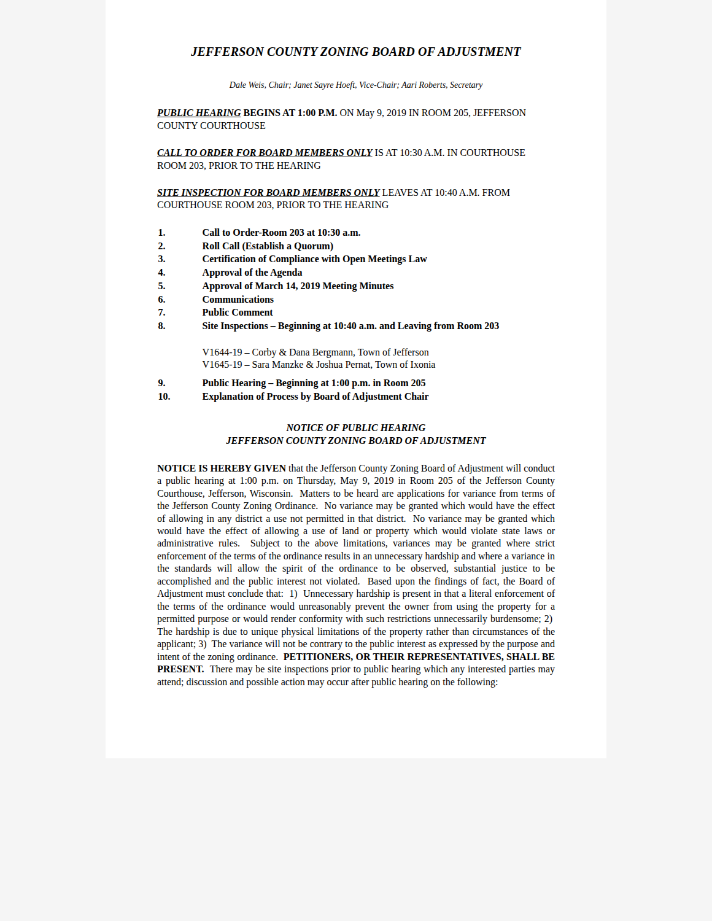JEFFERSON COUNTY ZONING BOARD OF ADJUSTMENT
Dale Weis, Chair; Janet Sayre Hoeft, Vice-Chair; Aari Roberts, Secretary
PUBLIC HEARING BEGINS AT 1:00 P.M. ON May 9, 2019 IN ROOM 205, JEFFERSON COUNTY COURTHOUSE
CALL TO ORDER FOR BOARD MEMBERS ONLY IS AT 10:30 A.M. IN COURTHOUSE ROOM 203, PRIOR TO THE HEARING
SITE INSPECTION FOR BOARD MEMBERS ONLY LEAVES AT 10:40 A.M. FROM COURTHOUSE ROOM 203, PRIOR TO THE HEARING
1. Call to Order-Room 203 at 10:30 a.m.
2. Roll Call (Establish a Quorum)
3. Certification of Compliance with Open Meetings Law
4. Approval of the Agenda
5. Approval of March 14, 2019 Meeting Minutes
6. Communications
7. Public Comment
8. Site Inspections – Beginning at 10:40 a.m. and Leaving from Room 203
V1644-19 – Corby & Dana Bergmann, Town of Jefferson
V1645-19 – Sara Manzke & Joshua Pernat, Town of Ixonia
9. Public Hearing – Beginning at 1:00 p.m. in Room 205
10. Explanation of Process by Board of Adjustment Chair
NOTICE OF PUBLIC HEARING
JEFFERSON COUNTY ZONING BOARD OF ADJUSTMENT
NOTICE IS HEREBY GIVEN that the Jefferson County Zoning Board of Adjustment will conduct a public hearing at 1:00 p.m. on Thursday, May 9, 2019 in Room 205 of the Jefferson County Courthouse, Jefferson, Wisconsin. Matters to be heard are applications for variance from terms of the Jefferson County Zoning Ordinance. No variance may be granted which would have the effect of allowing in any district a use not permitted in that district. No variance may be granted which would have the effect of allowing a use of land or property which would violate state laws or administrative rules. Subject to the above limitations, variances may be granted where strict enforcement of the terms of the ordinance results in an unnecessary hardship and where a variance in the standards will allow the spirit of the ordinance to be observed, substantial justice to be accomplished and the public interest not violated. Based upon the findings of fact, the Board of Adjustment must conclude that: 1) Unnecessary hardship is present in that a literal enforcement of the terms of the ordinance would unreasonably prevent the owner from using the property for a permitted purpose or would render conformity with such restrictions unnecessarily burdensome; 2) The hardship is due to unique physical limitations of the property rather than circumstances of the applicant; 3) The variance will not be contrary to the public interest as expressed by the purpose and intent of the zoning ordinance. PETITIONERS, OR THEIR REPRESENTATIVES, SHALL BE PRESENT. There may be site inspections prior to public hearing which any interested parties may attend; discussion and possible action may occur after public hearing on the following: